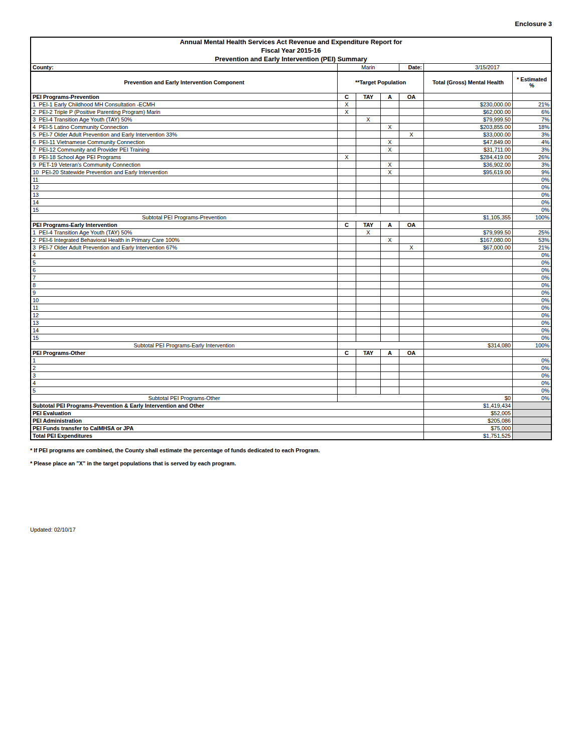Enclosure 3
| Annual Mental Health Services Act Revenue and Expenditure Report for |
| Fiscal Year 2015-16 |
| Prevention and Early Intervention (PEI) Summary |
| County: | Marin | Date: | 3/15/2017 |
| Prevention and Early Intervention Component | **Target Population | Total (Gross) Mental Health | * Estimated % |
| PEI Programs-Prevention | C | TAY | A | OA | | |
| 1 PEI-1 Early Childhood MH Consultation -ECMH | X | | | | $230,000.00 | 21% |
| 2 PEI-2 Triple P (Positive Parenting Program) Marin | X | | | | $62,000.00 | 6% |
| 3 PEI-4 Transition Age Youth (TAY) 50% | | X | | | $79,999.50 | 7% |
| 4 PEI-5 Latino Community Connection | | | X | | $203,855.00 | 18% |
| 5 PEI-7 Older Adult Prevention and Early Intervention 33% | | | | X | $33,000.00 | 3% |
| 6 PEI-11 Vietnamese Community Connection | | | X | | $47,849.00 | 4% |
| 7 PEI-12 Community and Provider PEI Training | | | X | | $31,711.00 | 3% |
| 8 PEI-18 School Age PEI Programs | X | | | | $284,419.00 | 26% |
| 9 PET-19 Veteran's Community Connection | | | X | | $36,902.00 | 3% |
| 10 PEI-20 Statewide Prevention and Early Intervention | | | X | | $95,619.00 | 9% |
| 11 | | | | | | 0% |
| 12 | | | | | | 0% |
| 13 | | | | | | 0% |
| 14 | | | | | | 0% |
| 15 | | | | | | 0% |
| Subtotal PEI Programs-Prevention | | $1,105,355 | 100% |
| PEI Programs-Early Intervention | C | TAY | A | OA | | |
| 1 PEI-4 Transition Age Youth (TAY) 50% | | X | | | $79,999.50 | 25% |
| 2 PEI-6 Integrated Behavioral Health in Primary Care 100% | | | X | | $167,080.00 | 53% |
| 3 PEI-7 Older Adult Prevention and Early Intervention 67% | | | | X | $67,000.00 | 21% |
| 4 | | | | | | 0% |
| 5 | | | | | | 0% |
| 6 | | | | | | 0% |
| 7 | | | | | | 0% |
| 8 | | | | | | 0% |
| 9 | | | | | | 0% |
| 10 | | | | | | 0% |
| 11 | | | | | | 0% |
| 12 | | | | | | 0% |
| 13 | | | | | | 0% |
| 14 | | | | | | 0% |
| 15 | | | | | | 0% |
| Subtotal PEI Programs-Early Intervention | | $314,080 | 100% |
| PEI Programs-Other | C | TAY | A | OA | | |
| 1 | | | | | | 0% |
| 2 | | | | | | 0% |
| 3 | | | | | | 0% |
| 4 | | | | | | 0% |
| 5 | | | | | | 0% |
| Subtotal PEI Programs-Other | | $0 | 0% |
| Subtotal PEI Programs-Prevention & Early Intervention and Other | $1,419,434 | |
| PEI Evaluation | $52,005 | |
| PEI Administration | $205,086 | |
| PEI Funds transfer to CalMHSA or JPA | $75,000 | |
| Total PEI Expenditures | $1,751,525 | |
* If PEI programs are combined, the County shall estimate the percentage of funds dedicated to each Program.
* Please place an "X" in the target populations that is served by each program.
Updated: 02/10/17